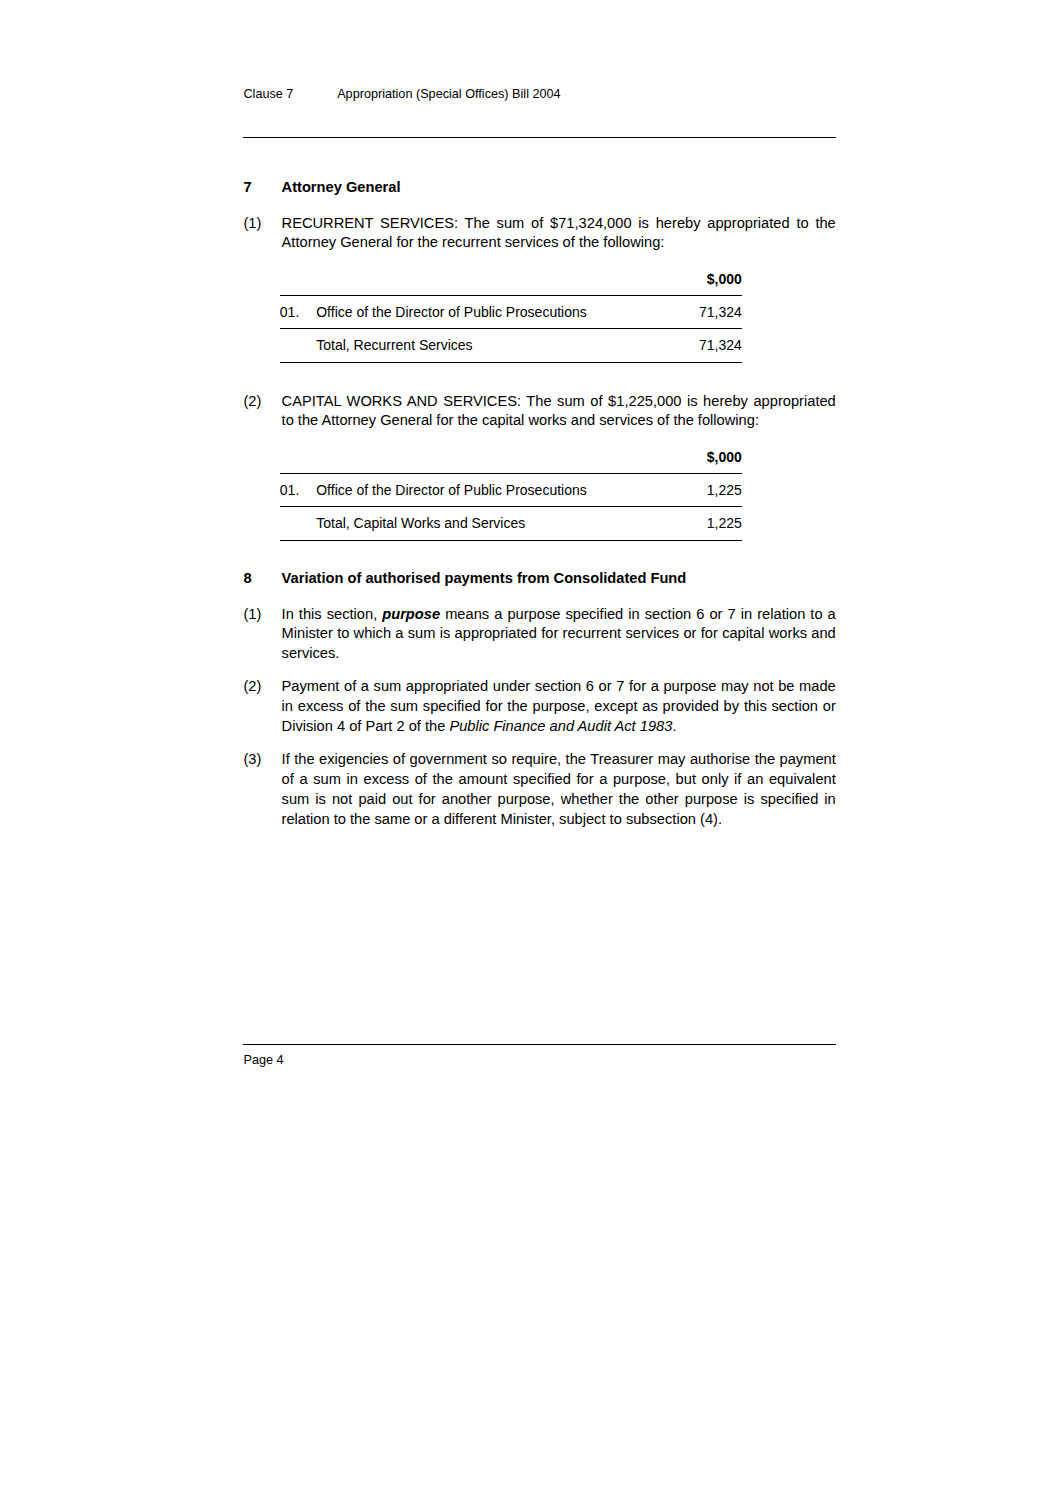Clause 7
Appropriation (Special Offices) Bill 2004
7
Attorney General
(1)
RECURRENT SERVICES: The sum of $71,324,000 is hereby appropriated to the Attorney General for the recurrent services of the following:
| $,000 |
| --- |
| 01. | Office of the Director of Public Prosecutions | 71,324 |
| | Total, Recurrent Services | 71,324 |
(2)
CAPITAL WORKS AND SERVICES: The sum of $1,225,000 is hereby appropriated to the Attorney General for the capital works and services of the following:
| $,000 |
| --- |
| 01. | Office of the Director of Public Prosecutions | 1,225 |
| | Total, Capital Works and Services | 1,225 |
8
Variation of authorised payments from Consolidated Fund
(1)
In this section, purpose means a purpose specified in section 6 or 7 in relation to a Minister to which a sum is appropriated for recurrent services or for capital works and services.
(2)
Payment of a sum appropriated under section 6 or 7 for a purpose may not be made in excess of the sum specified for the purpose, except as provided by this section or Division 4 of Part 2 of the Public Finance and Audit Act 1983.
(3)
If the exigencies of government so require, the Treasurer may authorise the payment of a sum in excess of the amount specified for a purpose, but only if an equivalent sum is not paid out for another purpose, whether the other purpose is specified in relation to the same or a different Minister, subject to subsection (4).
Page 4